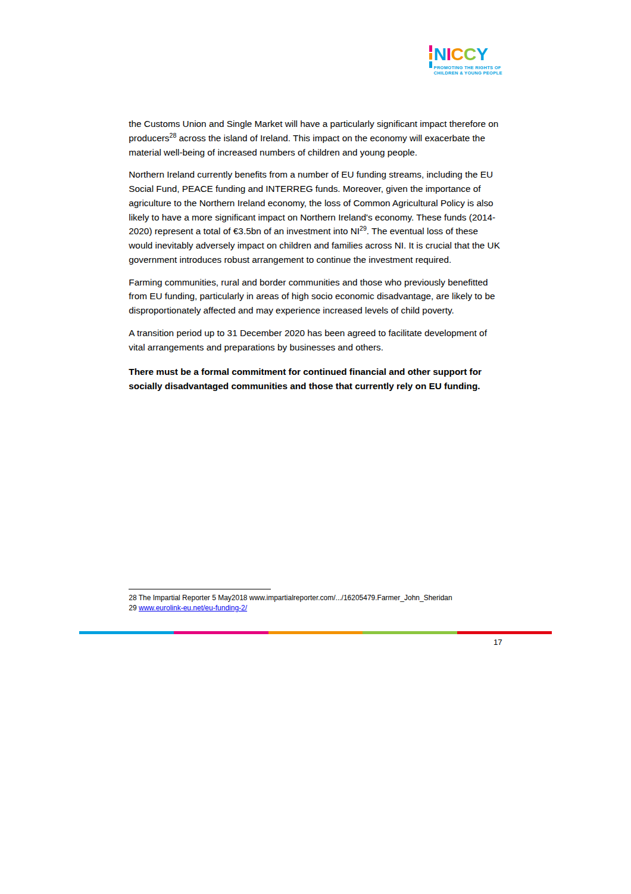NICCY
PROMOTING THE RIGHTS OF
CHILDREN & YOUNG PEOPLE
the Customs Union and Single Market will have a particularly significant impact therefore on producers28 across the island of Ireland. This impact on the economy will exacerbate the material well-being of increased numbers of children and young people.
Northern Ireland currently benefits from a number of EU funding streams, including the EU Social Fund, PEACE funding and INTERREG funds. Moreover, given the importance of agriculture to the Northern Ireland economy, the loss of Common Agricultural Policy is also likely to have a more significant impact on Northern Ireland's economy. These funds (2014-2020) represent a total of €3.5bn of an investment into NI29. The eventual loss of these would inevitably adversely impact on children and families across NI. It is crucial that the UK government introduces robust arrangement to continue the investment required.
Farming communities, rural and border communities and those who previously benefitted from EU funding, particularly in areas of high socio economic disadvantage, are likely to be disproportionately affected and may experience increased levels of child poverty.
A transition period up to 31 December 2020 has been agreed to facilitate development of vital arrangements and preparations by businesses and others.
There must be a formal commitment for continued financial and other support for socially disadvantaged communities and those that currently rely on EU funding.
28 The Impartial Reporter 5 May2018 www.impartialreporter.com/.../16205479.Farmer_John_Sheridan
29 www.eurolink-eu.net/eu-funding-2/
17